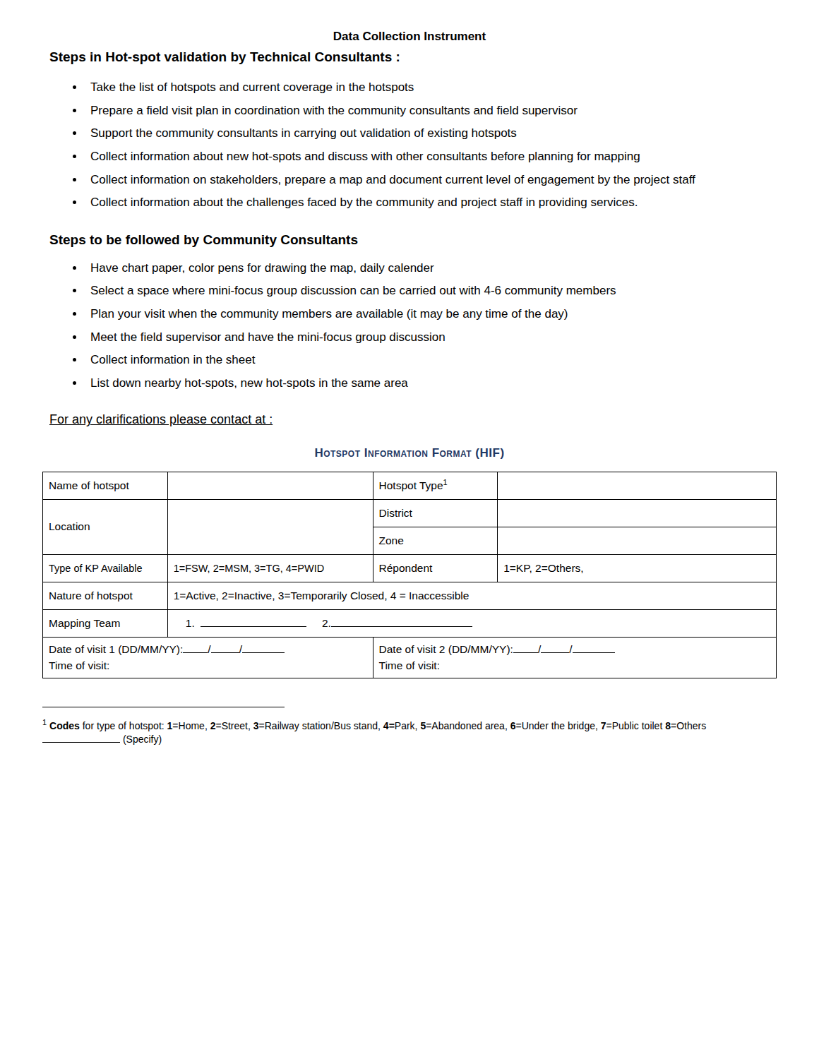Data Collection Instrument
Steps in Hot-spot validation by Technical Consultants :
Take the list of hotspots and current coverage in the hotspots
Prepare a field visit plan in coordination with the community consultants and field supervisor
Support the community consultants in carrying out validation of existing hotspots
Collect information about new hot-spots and discuss with other consultants before planning for mapping
Collect information on stakeholders, prepare a map and document current level of engagement by the project staff
Collect information about the challenges faced by the community and project staff in providing services.
Steps to be followed by Community Consultants
Have chart paper, color pens for drawing the map, daily calender
Select a space where mini-focus group discussion can be carried out with 4-6 community members
Plan your visit when the community members are available (it may be any time of the day)
Meet the field supervisor and have the mini-focus group discussion
Collect information in the sheet
List down nearby hot-spots, new hot-spots in the same area
For any clarifications please contact at :
Hotspot Information Format (HIF)
| Name of hotspot | | Hotspot Type 1 | |
| Location | | District | |
| Zone | |
| Type of KP Available | 1=FSW, 2=MSM, 3=TG, 4=PWID | Répondent | 1=KP, 2=Others, |
| Nature of hotspot | 1=Active, 2=Inactive, 3=Temporarily Closed, 4 = Inaccessible |
| Mapping Team | 1. 2. |
| Date of visit 1 (DD/MM/YY): / / Time of visit: | Date of visit 2 (DD/MM/YY): / / Time of visit: |
1 Codes for type of hotspot: 1=Home, 2=Street, 3=Railway station/Bus stand, 4=Park, 5=Abandoned area, 6=Under the bridge, 7=Public toilet 8=Others (Specify)